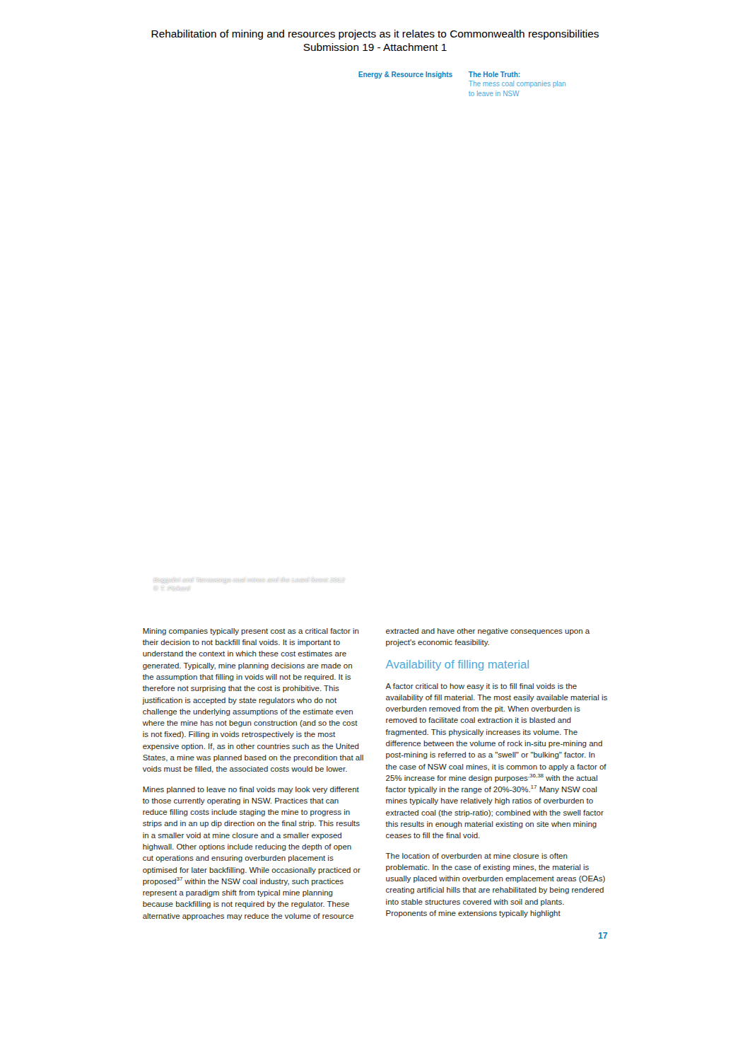Rehabilitation of mining and resources projects as it relates to Commonwealth responsibilities
Submission 19 - Attachment 1
Energy & Resource Insights
The Hole Truth:
The mess coal companies plan
to leave in NSW
Boggabri and Tarrawonga coal mines and the Leard forest 2012
© T. Pickard
Mining companies typically present cost as a critical factor in their decision to not backfill final voids. It is important to understand the context in which these cost estimates are generated. Typically, mine planning decisions are made on the assumption that filling in voids will not be required. It is therefore not surprising that the cost is prohibitive. This justification is accepted by state regulators who do not challenge the underlying assumptions of the estimate even where the mine has not begun construction (and so the cost is not fixed). Filling in voids retrospectively is the most expensive option. If, as in other countries such as the United States, a mine was planned based on the precondition that all voids must be filled, the associated costs would be lower.
Mines planned to leave no final voids may look very different to those currently operating in NSW. Practices that can reduce filling costs include staging the mine to progress in strips and in an up dip direction on the final strip. This results in a smaller void at mine closure and a smaller exposed highwall. Other options include reducing the depth of open cut operations and ensuring overburden placement is optimised for later backfilling. While occasionally practiced or proposed37 within the NSW coal industry, such practices represent a paradigm shift from typical mine planning because backfilling is not required by the regulator. These alternative approaches may reduce the volume of resource extracted and have other negative consequences upon a project's economic feasibility.
Availability of filling material
A factor critical to how easy it is to fill final voids is the availability of fill material. The most easily available material is overburden removed from the pit. When overburden is removed to facilitate coal extraction it is blasted and fragmented. This physically increases its volume. The difference between the volume of rock in-situ pre-mining and post-mining is referred to as a "swell" or "bulking" factor. In the case of NSW coal mines, it is common to apply a factor of 25% increase for mine design purposes,36,38 with the actual factor typically in the range of 20%-30%.17 Many NSW coal mines typically have relatively high ratios of overburden to extracted coal (the strip-ratio); combined with the swell factor this results in enough material existing on site when mining ceases to fill the final void.
The location of overburden at mine closure is often problematic. In the case of existing mines, the material is usually placed within overburden emplacement areas (OEAs) creating artificial hills that are rehabilitated by being rendered into stable structures covered with soil and plants. Proponents of mine extensions typically highlight
17